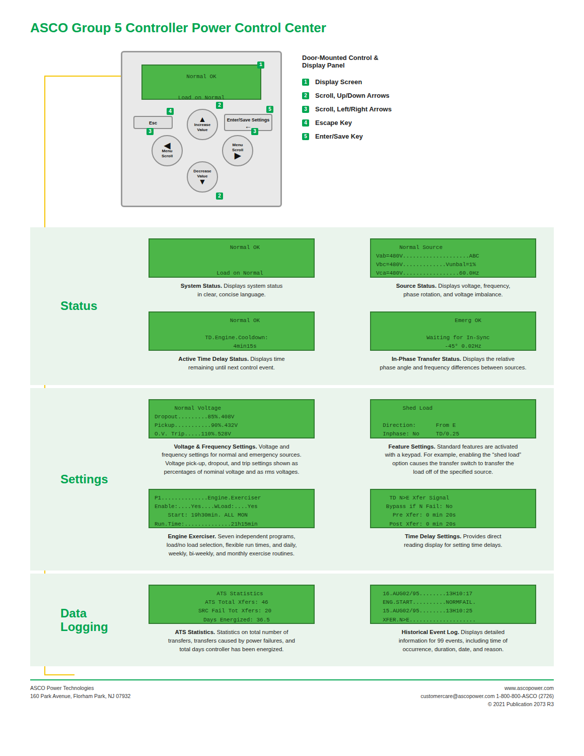ASCO Group 5 Controller Power Control Center
1 Normal OK
Load on Normal
Esc 4
Enter/Save Settings
←
5
▲ Increase
Value
2
Decrease
Value ▼
2
◀ Menu
Scroll
3
Menu
Scroll ▶
3
Door-Mounted Control &
Display Panel
1 Display Screen
2 Scroll, Up/Down Arrows
3 Scroll, Left/Right Arrows
4 Escape Key
5 Enter/Save Key
Status
Normal OK Load on Normal
System Status. Displays system status
in clear, concise language.
Normal Source Vab=480V....................ABC Vbc=480V.............Vunbal=1% Vca=480V.................60.0Hz
Source Status. Displays voltage, frequency,
phase rotation, and voltage imbalance.
Normal OK TD.Engine.Cooldown: 4min15s
Active Time Delay Status. Displays time
remaining until next control event.
Emerg OK Waiting for In-Sync -45° 0.02Hz
In-Phase Transfer Status. Displays the relative
phase angle and frequency differences between sources.
Settings
Normal Voltage Dropout.........85%.408V Pickup...........90%.432V O.V. Trip.....110%.528V
Voltage & Frequency Settings. Voltage and
frequency settings for normal and emergency sources.
Voltage pick-up, dropout, and trip settings shown as
percentages of nominal voltage and as rms voltages.
Shed Load Direction: From E Inphase: No TD/0.25
Feature Settings. Standard features are activated
with a keypad. For example, enabling the “shed load”
option causes the transfer switch to transfer the
load off of the specified source.
P1..............Engine.Exerciser Enable:....Yes....WLoad:....Yes Start: 19h30min. ALL MON Run.Time:..............21h15min
Engine Exerciser. Seven independent programs,
load/no load selection, flexible run times, and daily,
weekly, bi-weekly, and monthly exercise routines.
TD N>E Xfer Signal Bypass if N Fail: No Pre Xfer: 0 min 20s Post Xfer: 0 min 20s
Time Delay Settings. Provides direct
reading display for setting time delays.
Data
Logging
ATS Statistics ATS Total Xfers: 46 SRC Fail Tot Xfers: 20 Days Energized: 36.5
ATS Statistics. Statistics on total number of
transfers, transfers caused by power failures, and
total days controller has been energized.
16.AUG02/95........13H10:17 ENG.START..........NORMFAIL. 15.AUG02/95........13H10:25 XFER.N>E....................
Historical Event Log. Displays detailed
information for 99 events, including time of
occurrence, duration, date, and reason.
ASCO Power Technologies
160 Park Avenue, Florham Park, NJ 07932
www.ascopower.com
customercare@ascopower.com 1-800-800-ASCO (2726)
© 2021 Publication 2073 R3